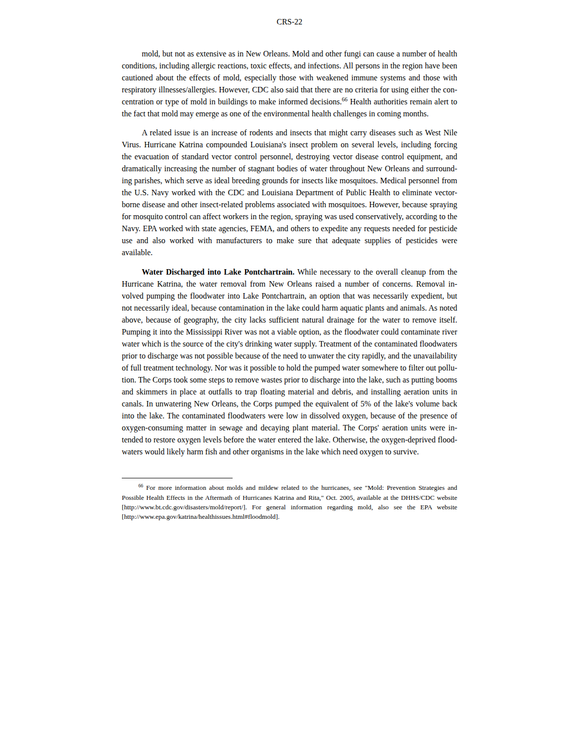CRS-22
mold, but not as extensive as in New Orleans. Mold and other fungi can cause a number of health conditions, including allergic reactions, toxic effects, and infections. All persons in the region have been cautioned about the effects of mold, especially those with weakened immune systems and those with respiratory illnesses/allergies. However, CDC also said that there are no criteria for using either the concentration or type of mold in buildings to make informed decisions.66 Health authorities remain alert to the fact that mold may emerge as one of the environmental health challenges in coming months.
A related issue is an increase of rodents and insects that might carry diseases such as West Nile Virus. Hurricane Katrina compounded Louisiana's insect problem on several levels, including forcing the evacuation of standard vector control personnel, destroying vector disease control equipment, and dramatically increasing the number of stagnant bodies of water throughout New Orleans and surrounding parishes, which serve as ideal breeding grounds for insects like mosquitoes. Medical personnel from the U.S. Navy worked with the CDC and Louisiana Department of Public Health to eliminate vector-borne disease and other insect-related problems associated with mosquitoes. However, because spraying for mosquito control can affect workers in the region, spraying was used conservatively, according to the Navy. EPA worked with state agencies, FEMA, and others to expedite any requests needed for pesticide use and also worked with manufacturers to make sure that adequate supplies of pesticides were available.
Water Discharged into Lake Pontchartrain. While necessary to the overall cleanup from the Hurricane Katrina, the water removal from New Orleans raised a number of concerns. Removal involved pumping the floodwater into Lake Pontchartrain, an option that was necessarily expedient, but not necessarily ideal, because contamination in the lake could harm aquatic plants and animals. As noted above, because of geography, the city lacks sufficient natural drainage for the water to remove itself. Pumping it into the Mississippi River was not a viable option, as the floodwater could contaminate river water which is the source of the city's drinking water supply. Treatment of the contaminated floodwaters prior to discharge was not possible because of the need to unwater the city rapidly, and the unavailability of full treatment technology. Nor was it possible to hold the pumped water somewhere to filter out pollution. The Corps took some steps to remove wastes prior to discharge into the lake, such as putting booms and skimmers in place at outfalls to trap floating material and debris, and installing aeration units in canals. In unwatering New Orleans, the Corps pumped the equivalent of 5% of the lake's volume back into the lake. The contaminated floodwaters were low in dissolved oxygen, because of the presence of oxygen-consuming matter in sewage and decaying plant material. The Corps' aeration units were intended to restore oxygen levels before the water entered the lake. Otherwise, the oxygen-deprived floodwaters would likely harm fish and other organisms in the lake which need oxygen to survive.
66 For more information about molds and mildew related to the hurricanes, see "Mold: Prevention Strategies and Possible Health Effects in the Aftermath of Hurricanes Katrina and Rita," Oct. 2005, available at the DHHS/CDC website [http://www.bt.cdc.gov/disasters/mold/report/]. For general information regarding mold, also see the EPA website [http://www.epa.gov/katrina/healthissues.html#floodmold].